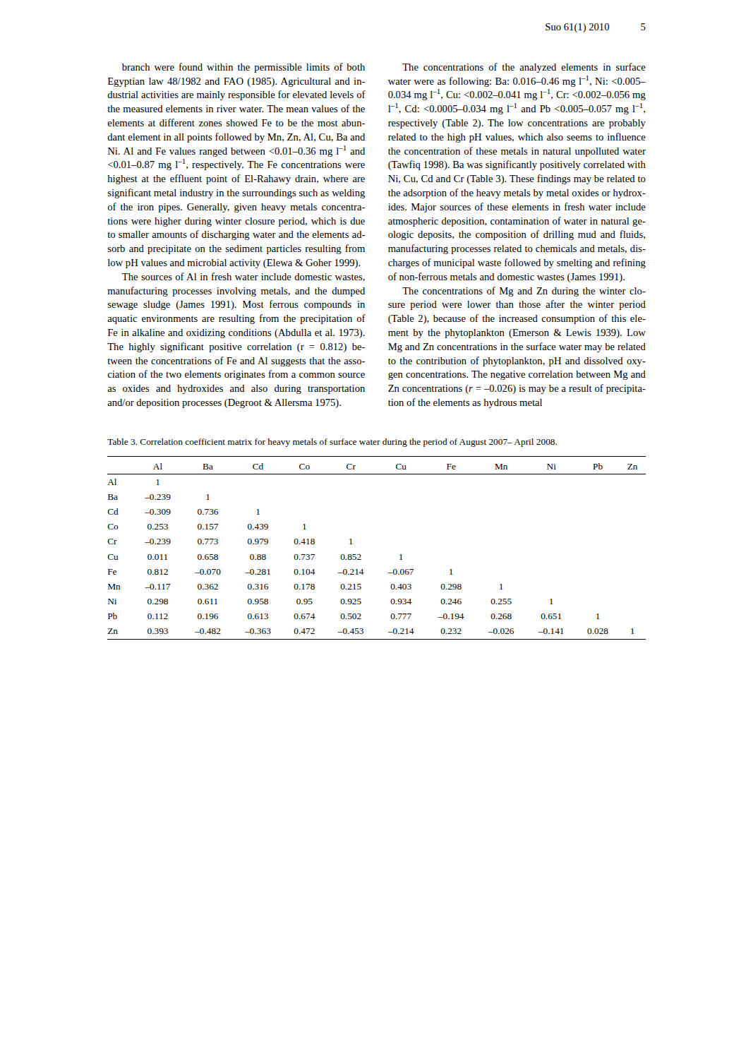Suo 61(1) 20105
branch were found within the permissible limits of both Egyptian law 48/1982 and FAO (1985). Agricultural and industrial activities are mainly responsible for elevated levels of the measured elements in river water. The mean values of the elements at different zones showed Fe to be the most abundant element in all points followed by Mn, Zn, Al, Cu, Ba and Ni. Al and Fe values ranged between <0.01–0.36 mg l–1 and <0.01–0.87 mg l–1, respectively. The Fe concentrations were highest at the effluent point of El-Rahawy drain, where are significant metal industry in the surroundings such as welding of the iron pipes. Generally, given heavy metals concentrations were higher during winter closure period, which is due to smaller amounts of discharging water and the elements adsorb and precipitate on the sediment particles resulting from low pH values and microbial activity (Elewa & Goher 1999).
The sources of Al in fresh water include domestic wastes, manufacturing processes involving metals, and the dumped sewage sludge (James 1991). Most ferrous compounds in aquatic environments are resulting from the precipitation of Fe in alkaline and oxidizing conditions (Abdulla et al. 1973). The highly significant positive correlation (r = 0.812) between the concentrations of Fe and Al suggests that the association of the two elements originates from a common source as oxides and hydroxides and also during transportation and/or deposition processes (Degroot & Allersma 1975).
The concentrations of the analyzed elements in surface water were as following: Ba: 0.016–0.46 mg l–1, Ni: <0.005–0.034 mg l–1, Cu: <0.002–0.041 mg l–1, Cr: <0.002–0.056 mg l–1, Cd: <0.0005–0.034 mg l–1 and Pb <0.005–0.057 mg l–1, respectively (Table 2). The low concentrations are probably related to the high pH values, which also seems to influence the concentration of these metals in natural unpolluted water (Tawfiq 1998). Ba was significantly positively correlated with Ni, Cu, Cd and Cr (Table 3). These findings may be related to the adsorption of the heavy metals by metal oxides or hydroxides. Major sources of these elements in fresh water include atmospheric deposition, contamination of water in natural geologic deposits, the composition of drilling mud and fluids, manufacturing processes related to chemicals and metals, discharges of municipal waste followed by smelting and refining of non-ferrous metals and domestic wastes (James 1991).
The concentrations of Mg and Zn during the winter closure period were lower than those after the winter period (Table 2), because of the increased consumption of this element by the phytoplankton (Emerson & Lewis 1939). Low Mg and Zn concentrations in the surface water may be related to the contribution of phytoplankton, pH and dissolved oxygen concentrations. The negative correlation between Mg and Zn concentrations (r = –0.026) is may be a result of precipitation of the elements as hydrous metal
Table 3. Correlation coefficient matrix for heavy metals of surface water during the period of August 2007– April 2008.
| | Al | Ba | Cd | Co | Cr | Cu | Fe | Mn | Ni | Pb | Zn |
| --- | --- | --- | --- | --- | --- | --- | --- | --- | --- | --- | --- |
| Al | 1 | | | | | | | | | | |
| Ba | –0.239 | 1 | | | | | | | | | |
| Cd | –0.309 | 0.736 | 1 | | | | | | | | |
| Co | 0.253 | 0.157 | 0.439 | 1 | | | | | | | |
| Cr | –0.239 | 0.773 | 0.979 | 0.418 | 1 | | | | | | |
| Cu | 0.011 | 0.658 | 0.88 | 0.737 | 0.852 | 1 | | | | | |
| Fe | 0.812 | –0.070 | –0.281 | 0.104 | –0.214 | –0.067 | 1 | | | | |
| Mn | –0.117 | 0.362 | 0.316 | 0.178 | 0.215 | 0.403 | 0.298 | 1 | | | |
| Ni | 0.298 | 0.611 | 0.958 | 0.95 | 0.925 | 0.934 | 0.246 | 0.255 | 1 | | |
| Pb | 0.112 | 0.196 | 0.613 | 0.674 | 0.502 | 0.777 | –0.194 | 0.268 | 0.651 | 1 | |
| Zn | 0.393 | –0.482 | –0.363 | 0.472 | –0.453 | –0.214 | 0.232 | –0.026 | –0.141 | 0.028 | 1 |